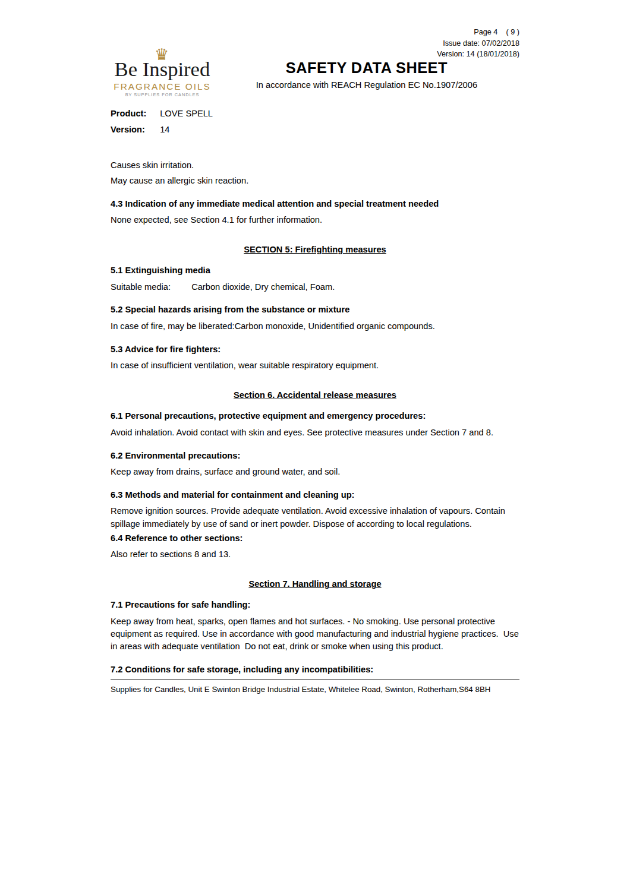Page 4 ( 9 )
Issue date: 07/02/2018
Version: 14 (18/01/2018)
♛
Be Inspired FRAGRANCE OILS BY SUPPLIES FOR CANDLES
SAFETY DATA SHEET
In accordance with REACH Regulation EC No.1907/2006
Product: LOVE SPELL
Version: 14
Causes skin irritation.
May cause an allergic skin reaction.
4.3 Indication of any immediate medical attention and special treatment needed
None expected, see Section 4.1 for further information.
SECTION 5: Firefighting measures
5.1 Extinguishing media
Suitable media: Carbon dioxide, Dry chemical, Foam.
5.2 Special hazards arising from the substance or mixture
In case of fire, may be liberated: Carbon monoxide, Unidentified organic compounds.
5.3 Advice for fire fighters:
In case of insufficient ventilation, wear suitable respiratory equipment.
Section 6. Accidental release measures
6.1 Personal precautions, protective equipment and emergency procedures:
Avoid inhalation. Avoid contact with skin and eyes. See protective measures under Section 7 and 8.
6.2 Environmental precautions:
Keep away from drains, surface and ground water, and soil.
6.3 Methods and material for containment and cleaning up:
Remove ignition sources. Provide adequate ventilation. Avoid excessive inhalation of vapours. Contain spillage immediately by use of sand or inert powder. Dispose of according to local regulations.
6.4 Reference to other sections:
Also refer to sections 8 and 13.
Section 7. Handling and storage
7.1 Precautions for safe handling:
Keep away from heat, sparks, open flames and hot surfaces. - No smoking. Use personal protective equipment as required. Use in accordance with good manufacturing and industrial hygiene practices. Use in areas with adequate ventilation Do not eat, drink or smoke when using this product.
7.2 Conditions for safe storage, including any incompatibilities:
Supplies for Candles, Unit E Swinton Bridge Industrial Estate, Whitelee Road, Swinton, Rotherham,S64 8BH